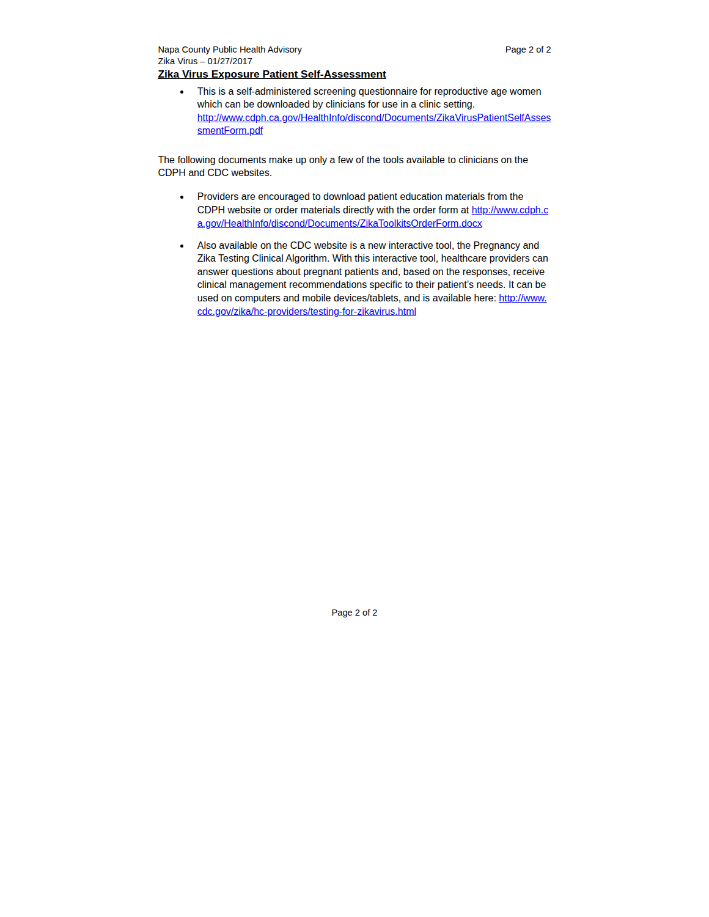Napa County Public Health Advisory
Zika Virus – 01/27/2017
Page 2 of 2
Zika Virus Exposure Patient Self-Assessment
This is a self-administered screening questionnaire for reproductive age women which can be downloaded by clinicians for use in a clinic setting.
http://www.cdph.ca.gov/HealthInfo/discond/Documents/ZikaVirusPatientSelfAssessmentForm.pdf
The following documents make up only a few of the tools available to clinicians on the CDPH and CDC websites.
Providers are encouraged to download patient education materials from the CDPH website or order materials directly with the order form at http://www.cdph.ca.gov/HealthInfo/discond/Documents/ZikaToolkitsOrderForm.docx
Also available on the CDC website is a new interactive tool, the Pregnancy and Zika Testing Clinical Algorithm. With this interactive tool, healthcare providers can answer questions about pregnant patients and, based on the responses, receive clinical management recommendations specific to their patient’s needs. It can be used on computers and mobile devices/tablets, and is available here: http://www.cdc.gov/zika/hc-providers/testing-for-zikavirus.html
Page 2 of 2